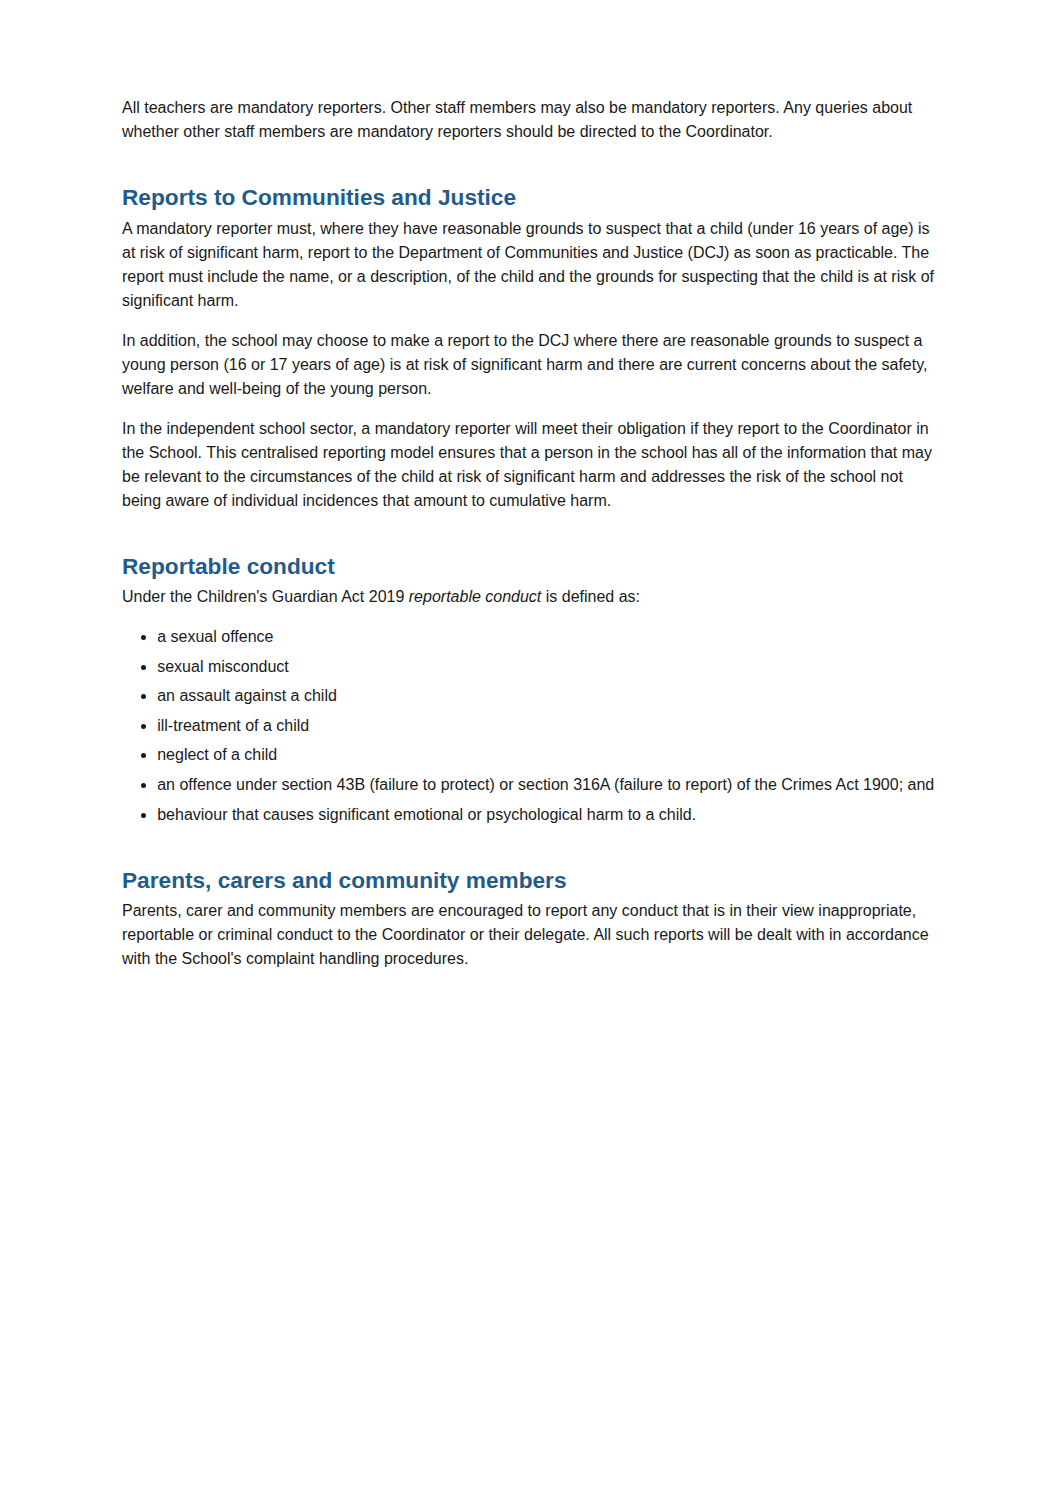All teachers are mandatory reporters. Other staff members may also be mandatory reporters. Any queries about whether other staff members are mandatory reporters should be directed to the Coordinator.
Reports to Communities and Justice
A mandatory reporter must, where they have reasonable grounds to suspect that a child (under 16 years of age) is at risk of significant harm, report to the Department of Communities and Justice (DCJ) as soon as practicable. The report must include the name, or a description, of the child and the grounds for suspecting that the child is at risk of significant harm.
In addition, the school may choose to make a report to the DCJ where there are reasonable grounds to suspect a young person (16 or 17 years of age) is at risk of significant harm and there are current concerns about the safety, welfare and well-being of the young person.
In the independent school sector, a mandatory reporter will meet their obligation if they report to the Coordinator in the School. This centralised reporting model ensures that a person in the school has all of the information that may be relevant to the circumstances of the child at risk of significant harm and addresses the risk of the school not being aware of individual incidences that amount to cumulative harm.
Reportable conduct
Under the Children's Guardian Act 2019 reportable conduct is defined as:
a sexual offence
sexual misconduct
an assault against a child
ill-treatment of a child
neglect of a child
an offence under section 43B (failure to protect) or section 316A (failure to report) of the Crimes Act 1900; and
behaviour that causes significant emotional or psychological harm to a child.
Parents, carers and community members
Parents, carer and community members are encouraged to report any conduct that is in their view inappropriate, reportable or criminal conduct to the Coordinator or their delegate. All such reports will be dealt with in accordance with the School's complaint handling procedures.